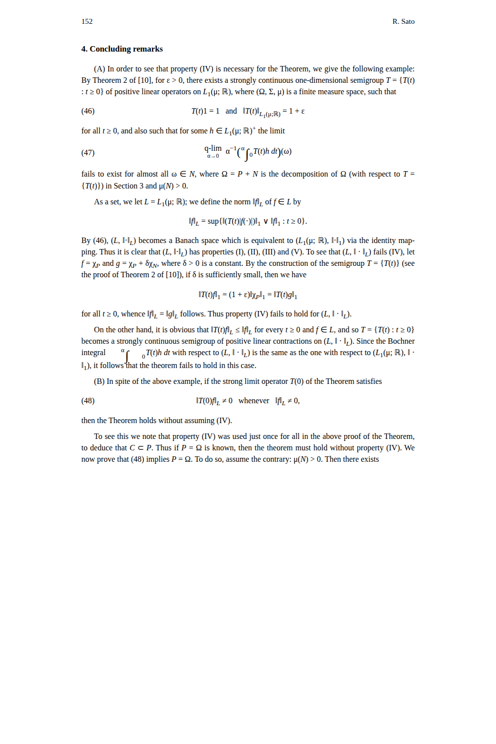152 R. Sato
4. Concluding remarks
(A) In order to see that property (IV) is necessary for the Theorem, we give the following example: By Theorem 2 of [10], for ε > 0, there exists a strongly continuous one-dimensional semigroup T = {T(t) : t ≥ 0} of positive linear operators on L1(μ; ℝ), where (Ω, Σ, μ) is a finite measure space, such that
(46) T(t)1 = 1 and ‖T(t)‖L1(μ;ℝ) = 1 + ε
for all t ≥ 0, and also such that for some h ∈ L1(μ; ℝ)+ the limit
(47) q-lim α→0 α−1(α ∫ 0 T(t)h dt)(ω)
fails to exist for almost all ω ∈ N, where Ω = P + N is the decomposition of Ω (with respect to T = {T(t)}) in Section 3 and μ(N) > 0.
As a set, we let L = L1(μ; ℝ); we define the norm ‖f‖L of f ∈ L by
‖f‖L = sup{‖(T(t)|f(·)|)‖1 ∨ ‖f‖1 : t ≥ 0}.
By (46), (L, ‖·‖L) becomes a Banach space which is equivalent to (L1(μ; ℝ), ‖·‖1) via the identity mapping. Thus it is clear that (L, ‖·‖L) has properties (I), (II), (III) and (V). To see that (L, ‖ · ‖L) fails (IV), let f = χP and g = χP + δχN, where δ > 0 is a constant. By the construction of the semigroup T = {T(t)} (see the proof of Theorem 2 of [10]), if δ is sufficiently small, then we have
‖T(t)f‖1 = (1 + ε)‖χP‖1 = ‖T(t)g‖1
for all t ≥ 0, whence ‖f‖L = ‖g‖L follows. Thus property (IV) fails to hold for (L, ‖ · ‖L).
On the other hand, it is obvious that ‖T(t)f‖L ≤ ‖f‖L for every t ≥ 0 and f ∈ L, and so T = {T(t) : t ≥ 0} becomes a strongly continuous semigroup of positive linear contractions on (L, ‖ · ‖L). Since the Bochner integral α ∫ 0 T(t)h dt with respect to (L, ‖ · ‖L) is the same as the one with respect to (L1(μ; ℝ), ‖ · ‖1), it follows that the theorem fails to hold in this case.
(B) In spite of the above example, if the strong limit operator T(0) of the Theorem satisfies
(48) ‖T(0)f‖L ≠ 0 whenever ‖f‖L ≠ 0,
then the Theorem holds without assuming (IV).
To see this we note that property (IV) was used just once for all in the above proof of the Theorem, to deduce that C ⊂ P. Thus if P = Ω is known, then the theorem must hold without property (IV). We now prove that (48) implies P = Ω. To do so, assume the contrary: μ(N) > 0. Then there exists